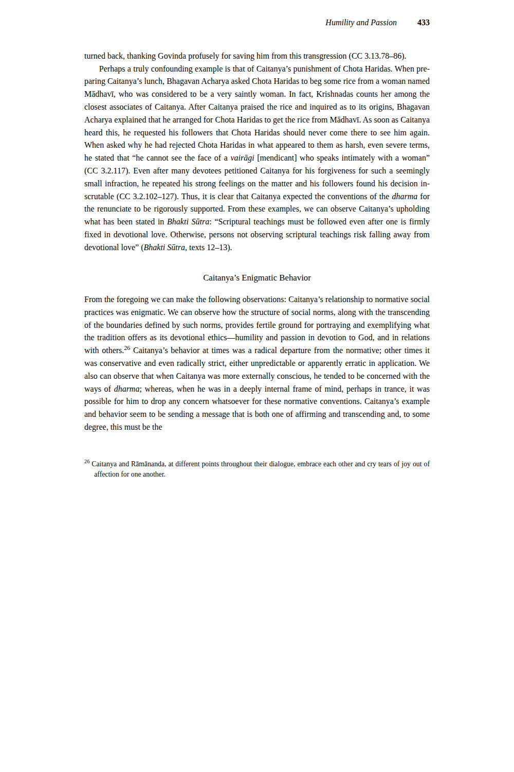Humility and Passion 433
turned back, thanking Govinda profusely for saving him from this transgression (CC 3.13.78–86).
Perhaps a truly confounding example is that of Caitanya’s punishment of Chota Haridas. When preparing Caitanya’s lunch, Bhagavan Acharya asked Chota Haridas to beg some rice from a woman named Mādhavī, who was considered to be a very saintly woman. In fact, Krishnadas counts her among the closest associates of Caitanya. After Caitanya praised the rice and inquired as to its origins, Bhagavan Acharya explained that he arranged for Chota Haridas to get the rice from Mādhavī. As soon as Caitanya heard this, he requested his followers that Chota Haridas should never come there to see him again. When asked why he had rejected Chota Haridas in what appeared to them as harsh, even severe terms, he stated that “he cannot see the face of a vairāgi [mendicant] who speaks intimately with a woman” (CC 3.2.117). Even after many devotees petitioned Caitanya for his forgiveness for such a seemingly small infraction, he repeated his strong feelings on the matter and his followers found his decision inscrutable (CC 3.2.102–127). Thus, it is clear that Caitanya expected the conventions of the dharma for the renunciate to be rigorously supported. From these examples, we can observe Caitanya’s upholding what has been stated in Bhakti Sūtra: “Scriptural teachings must be followed even after one is firmly fixed in devotional love. Otherwise, persons not observing scriptural teachings risk falling away from devotional love” (Bhakti Sūtra, texts 12–13).
Caitanya’s Enigmatic Behavior
From the foregoing we can make the following observations: Caitanya’s relationship to normative social practices was enigmatic. We can observe how the structure of social norms, along with the transcending of the boundaries defined by such norms, provides fertile ground for portraying and exemplifying what the tradition offers as its devotional ethics—humility and passion in devotion to God, and in relations with others.26 Caitanya’s behavior at times was a radical departure from the normative; other times it was conservative and even radically strict, either unpredictable or apparently erratic in application. We also can observe that when Caitanya was more externally conscious, he tended to be concerned with the ways of dharma; whereas, when he was in a deeply internal frame of mind, perhaps in trance, it was possible for him to drop any concern whatsoever for these normative conventions. Caitanya’s example and behavior seem to be sending a message that is both one of affirming and transcending and, to some degree, this must be the
26 Caitanya and Rāmānanda, at different points throughout their dialogue, embrace each other and cry tears of joy out of affection for one another.